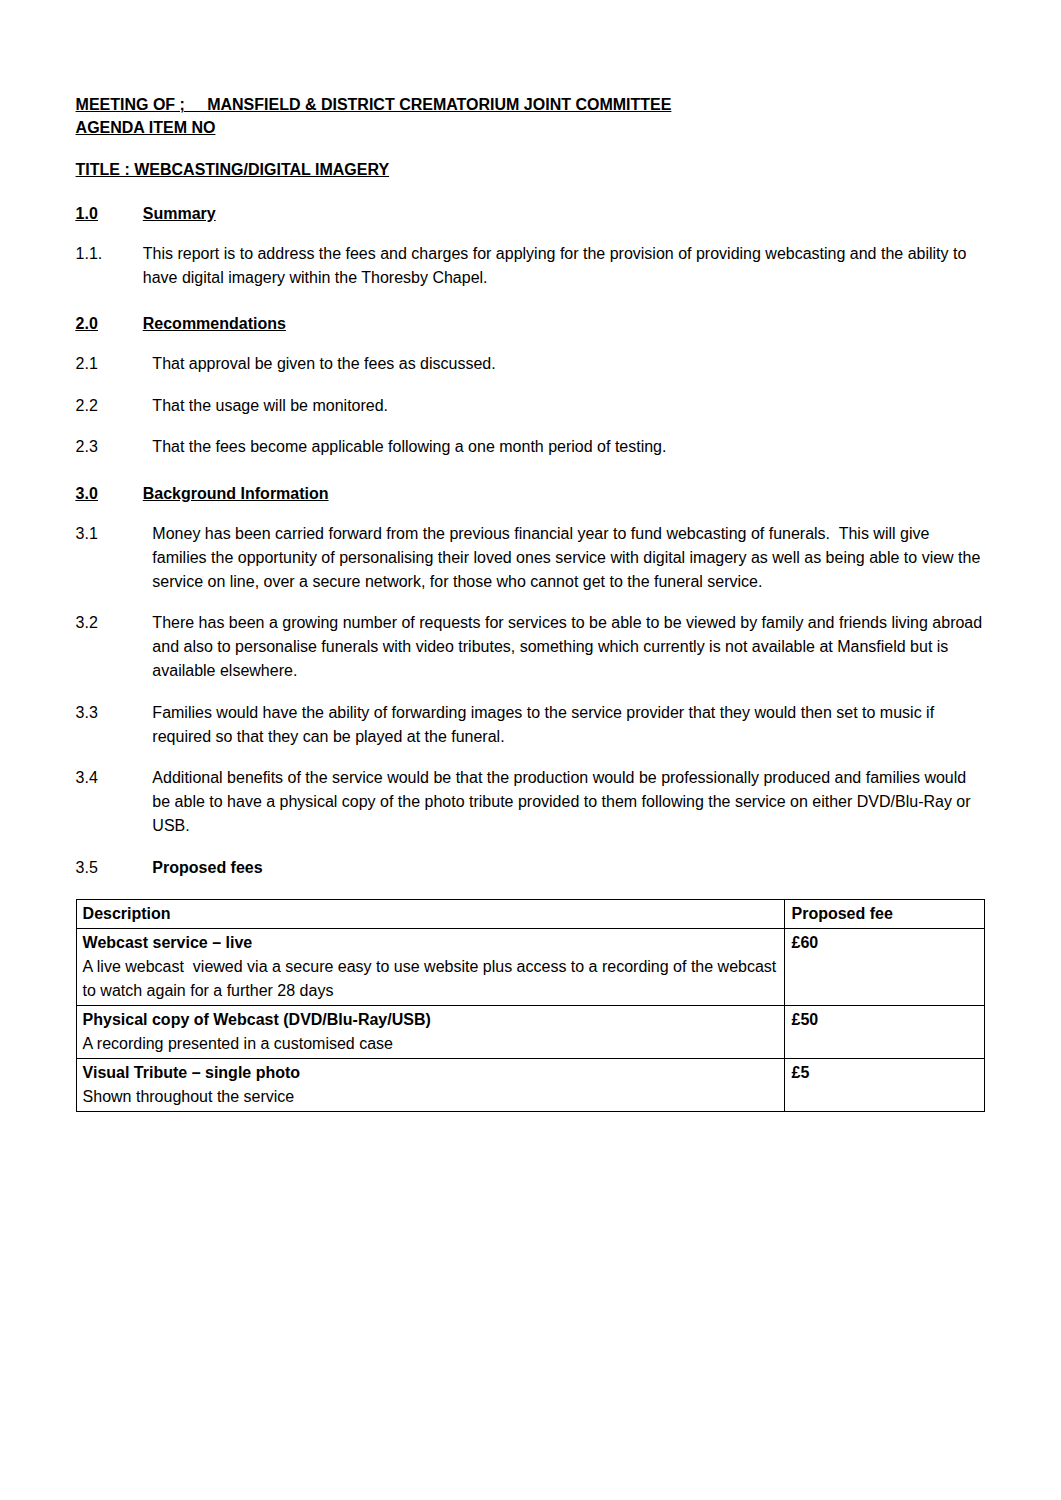MEETING OF ; MANSFIELD & DISTRICT CREMATORIUM JOINT COMMITTEE
AGENDA ITEM NO
TITLE : WEBCASTING/DIGITAL IMAGERY
1.0 Summary
1.1. This report is to address the fees and charges for applying for the provision of providing webcasting and the ability to have digital imagery within the Thoresby Chapel.
2.0 Recommendations
2.1 That approval be given to the fees as discussed.
2.2 That the usage will be monitored.
2.3 That the fees become applicable following a one month period of testing.
3.0 Background Information
3.1 Money has been carried forward from the previous financial year to fund webcasting of funerals. This will give families the opportunity of personalising their loved ones service with digital imagery as well as being able to view the service on line, over a secure network, for those who cannot get to the funeral service.
3.2 There has been a growing number of requests for services to be able to be viewed by family and friends living abroad and also to personalise funerals with video tributes, something which currently is not available at Mansfield but is available elsewhere.
3.3 Families would have the ability of forwarding images to the service provider that they would then set to music if required so that they can be played at the funeral.
3.4 Additional benefits of the service would be that the production would be professionally produced and families would be able to have a physical copy of the photo tribute provided to them following the service on either DVD/Blu-Ray or USB.
3.5 Proposed fees
| Description | Proposed fee |
| --- | --- |
| Webcast service – live A live webcast viewed via a secure easy to use website plus access to a recording of the webcast to watch again for a further 28 days | £60 |
| Physical copy of Webcast (DVD/Blu-Ray/USB) A recording presented in a customised case | £50 |
| Visual Tribute – single photo Shown throughout the service | £5 |